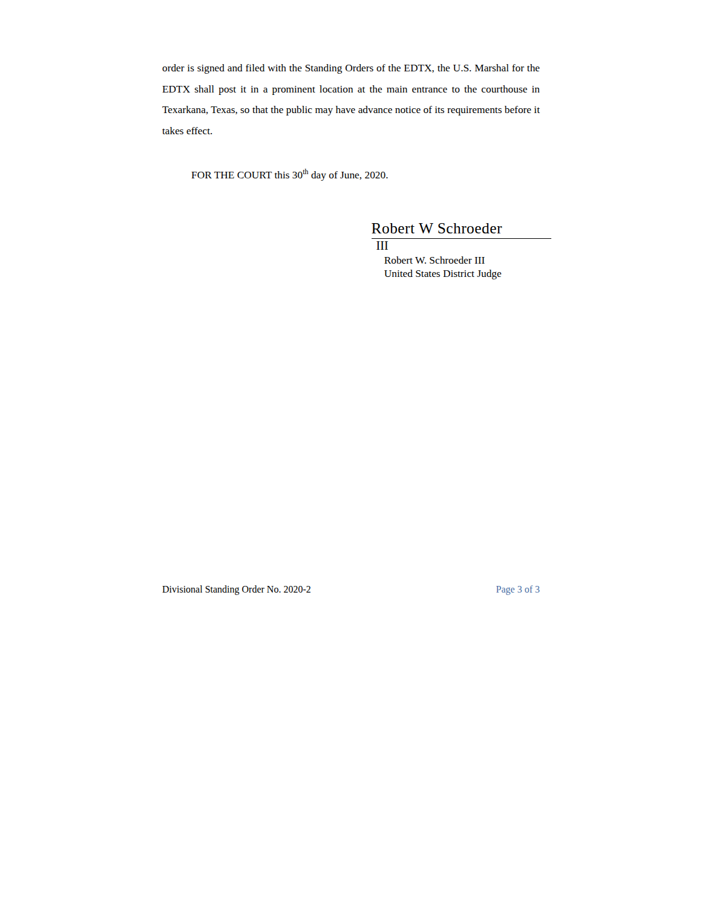order is signed and filed with the Standing Orders of the EDTX, the U.S. Marshal for the EDTX shall post it in a prominent location at the main entrance to the courthouse in Texarkana, Texas, so that the public may have advance notice of its requirements before it takes effect.
FOR THE COURT this 30th day of June, 2020.
Robert W Schroeder III
Robert W. Schroeder III
United States District Judge
Divisional Standing Order No. 2020-2 Page 3 of 3